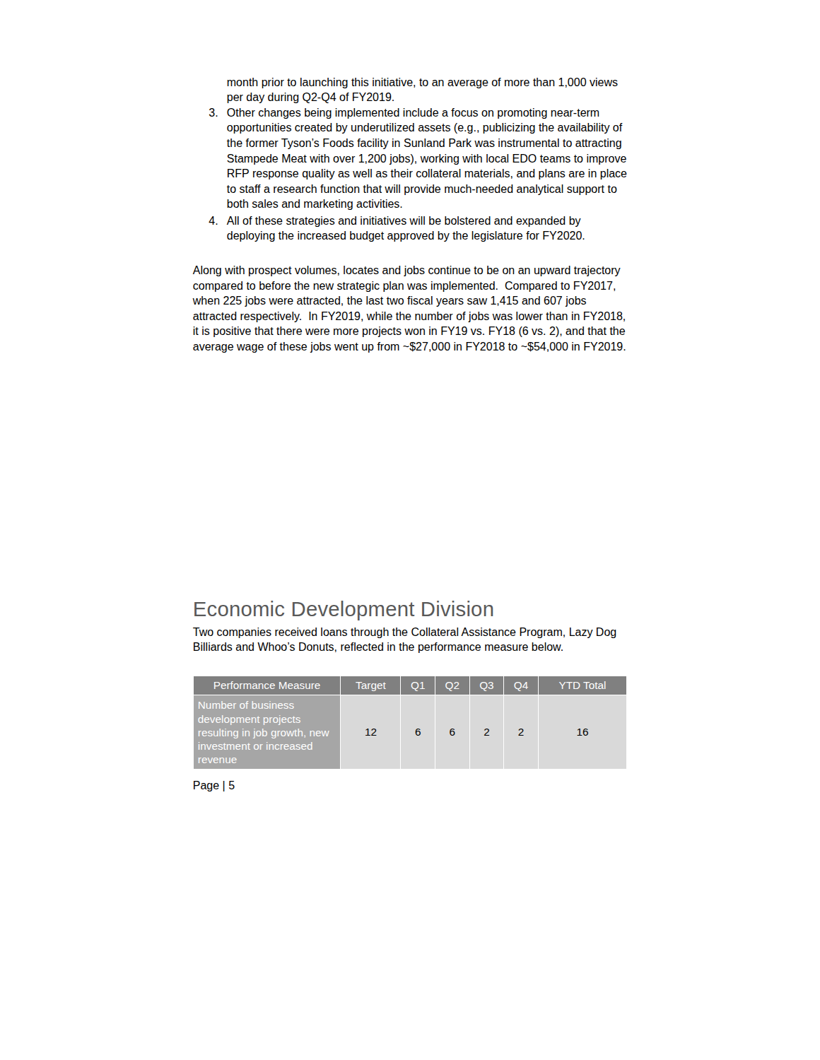month prior to launching this initiative, to an average of more than 1,000 views per day during Q2-Q4 of FY2019.
Other changes being implemented include a focus on promoting near-term opportunities created by underutilized assets (e.g., publicizing the availability of the former Tyson’s Foods facility in Sunland Park was instrumental to attracting Stampede Meat with over 1,200 jobs), working with local EDO teams to improve RFP response quality as well as their collateral materials, and plans are in place to staff a research function that will provide much-needed analytical support to both sales and marketing activities.
All of these strategies and initiatives will be bolstered and expanded by deploying the increased budget approved by the legislature for FY2020.
Along with prospect volumes, locates and jobs continue to be on an upward trajectory compared to before the new strategic plan was implemented. Compared to FY2017, when 225 jobs were attracted, the last two fiscal years saw 1,415 and 607 jobs attracted respectively. In FY2019, while the number of jobs was lower than in FY2018, it is positive that there were more projects won in FY19 vs. FY18 (6 vs. 2), and that the average wage of these jobs went up from ~$27,000 in FY2018 to ~$54,000 in FY2019.
Economic Development Division
Two companies received loans through the Collateral Assistance Program, Lazy Dog Billiards and Whoo’s Donuts, reflected in the performance measure below.
| Performance Measure | Target | Q1 | Q2 | Q3 | Q4 | YTD Total |
| --- | --- | --- | --- | --- | --- | --- |
| Number of business development projects resulting in job growth, new investment or increased revenue | 12 | 6 | 6 | 2 | 2 | 16 |
Page | 5